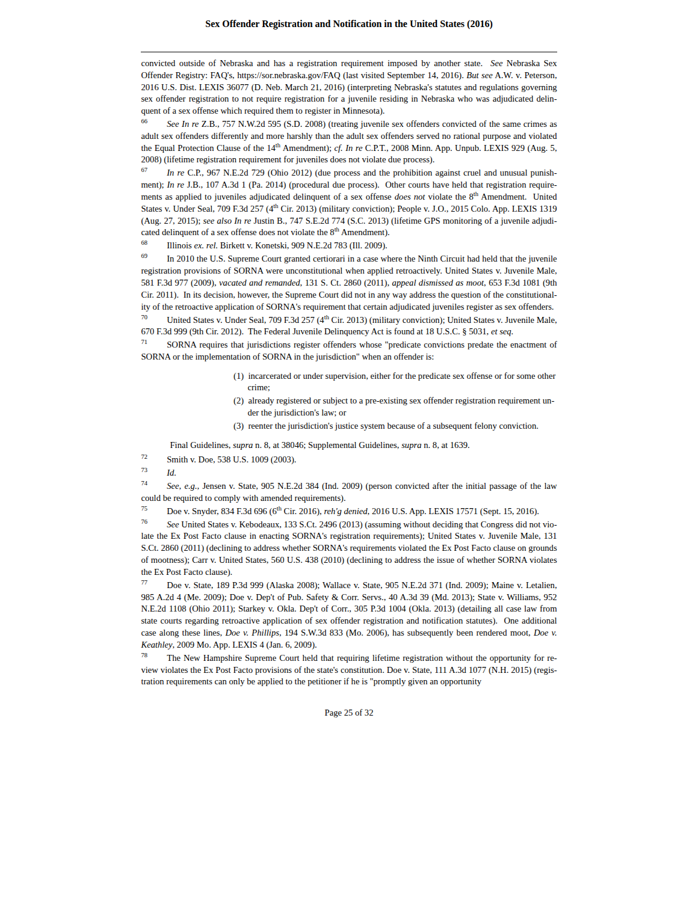Sex Offender Registration and Notification in the United States (2016)
convicted outside of Nebraska and has a registration requirement imposed by another state. See Nebraska Sex Offender Registry: FAQ's, https://sor.nebraska.gov/FAQ (last visited September 14, 2016). But see A.W. v. Peterson, 2016 U.S. Dist. LEXIS 36077 (D. Neb. March 21, 2016) (interpreting Nebraska's statutes and regulations governing sex offender registration to not require registration for a juvenile residing in Nebraska who was adjudicated delinquent of a sex offense which required them to register in Minnesota).
66 See In re Z.B., 757 N.W.2d 595 (S.D. 2008) (treating juvenile sex offenders convicted of the same crimes as adult sex offenders differently and more harshly than the adult sex offenders served no rational purpose and violated the Equal Protection Clause of the 14th Amendment); cf. In re C.P.T., 2008 Minn. App. Unpub. LEXIS 929 (Aug. 5, 2008) (lifetime registration requirement for juveniles does not violate due process).
67 In re C.P., 967 N.E.2d 729 (Ohio 2012) (due process and the prohibition against cruel and unusual punishment); In re J.B., 107 A.3d 1 (Pa. 2014) (procedural due process). Other courts have held that registration requirements as applied to juveniles adjudicated delinquent of a sex offense does not violate the 8th Amendment. United States v. Under Seal, 709 F.3d 257 (4th Cir. 2013) (military conviction); People v. J.O., 2015 Colo. App. LEXIS 1319 (Aug. 27, 2015); see also In re Justin B., 747 S.E.2d 774 (S.C. 2013) (lifetime GPS monitoring of a juvenile adjudicated delinquent of a sex offense does not violate the 8th Amendment).
68 Illinois ex. rel. Birkett v. Konetski, 909 N.E.2d 783 (Ill. 2009).
69 In 2010 the U.S. Supreme Court granted certiorari in a case where the Ninth Circuit had held that the juvenile registration provisions of SORNA were unconstitutional when applied retroactively. United States v. Juvenile Male, 581 F.3d 977 (2009), vacated and remanded, 131 S. Ct. 2860 (2011), appeal dismissed as moot, 653 F.3d 1081 (9th Cir. 2011). In its decision, however, the Supreme Court did not in any way address the question of the constitutionality of the retroactive application of SORNA's requirement that certain adjudicated juveniles register as sex offenders.
70 United States v. Under Seal, 709 F.3d 257 (4th Cir. 2013) (military conviction); United States v. Juvenile Male, 670 F.3d 999 (9th Cir. 2012). The Federal Juvenile Delinquency Act is found at 18 U.S.C. § 5031, et seq.
71 SORNA requires that jurisdictions register offenders whose "predicate convictions predate the enactment of SORNA or the implementation of SORNA in the jurisdiction" when an offender is:
(1) incarcerated or under supervision, either for the predicate sex offense or for some other crime;
(2) already registered or subject to a pre-existing sex offender registration requirement under the jurisdiction's law; or
(3) reenter the jurisdiction's justice system because of a subsequent felony conviction.
Final Guidelines, supra n. 8, at 38046; Supplemental Guidelines, supra n. 8, at 1639.
72 Smith v. Doe, 538 U.S. 1009 (2003).
73 Id.
74 See, e.g., Jensen v. State, 905 N.E.2d 384 (Ind. 2009) (person convicted after the initial passage of the law could be required to comply with amended requirements).
75 Doe v. Snyder, 834 F.3d 696 (6th Cir. 2016), reh'g denied, 2016 U.S. App. LEXIS 17571 (Sept. 15, 2016).
76 See United States v. Kebodeaux, 133 S.Ct. 2496 (2013) (assuming without deciding that Congress did not violate the Ex Post Facto clause in enacting SORNA's registration requirements); United States v. Juvenile Male, 131 S.Ct. 2860 (2011) (declining to address whether SORNA's requirements violated the Ex Post Facto clause on grounds of mootness); Carr v. United States, 560 U.S. 438 (2010) (declining to address the issue of whether SORNA violates the Ex Post Facto clause).
77 Doe v. State, 189 P.3d 999 (Alaska 2008); Wallace v. State, 905 N.E.2d 371 (Ind. 2009); Maine v. Letalien, 985 A.2d 4 (Me. 2009); Doe v. Dep't of Pub. Safety & Corr. Servs., 40 A.3d 39 (Md. 2013); State v. Williams, 952 N.E.2d 1108 (Ohio 2011); Starkey v. Okla. Dep't of Corr., 305 P.3d 1004 (Okla. 2013) (detailing all case law from state courts regarding retroactive application of sex offender registration and notification statutes). One additional case along these lines, Doe v. Phillips, 194 S.W.3d 833 (Mo. 2006), has subsequently been rendered moot, Doe v. Keathley, 2009 Mo. App. LEXIS 4 (Jan. 6, 2009).
78 The New Hampshire Supreme Court held that requiring lifetime registration without the opportunity for review violates the Ex Post Facto provisions of the state's constitution. Doe v. State, 111 A.3d 1077 (N.H. 2015) (registration requirements can only be applied to the petitioner if he is "promptly given an opportunity
Page 25 of 32